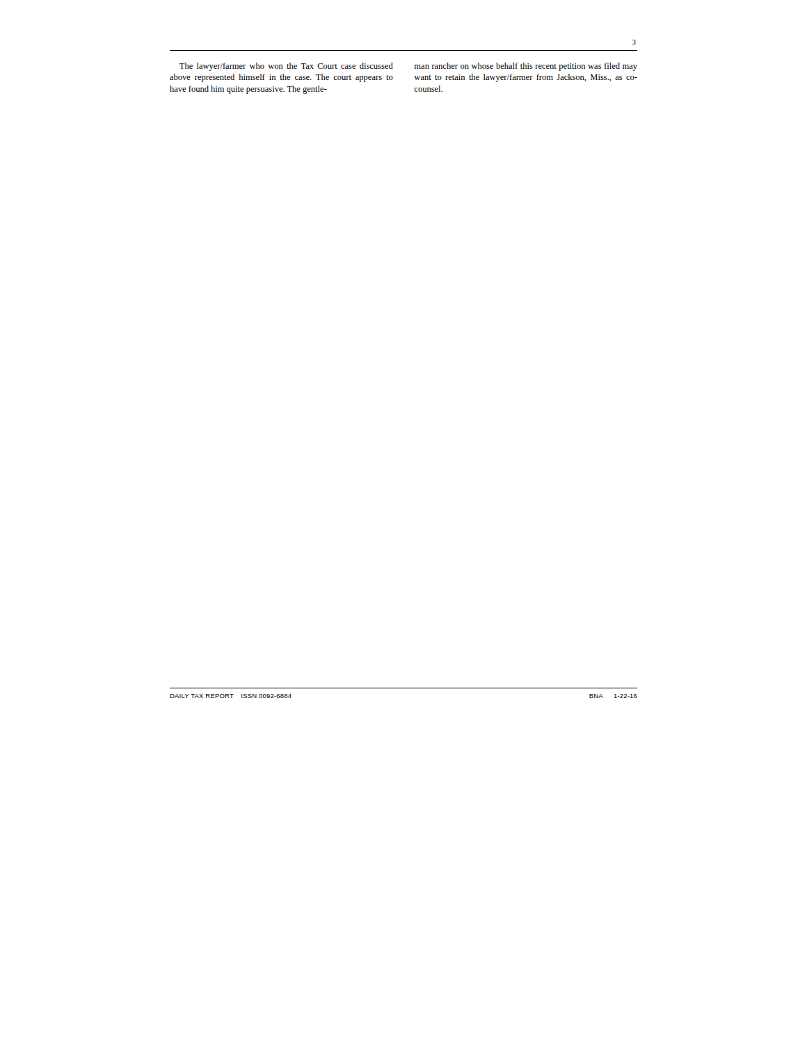3
The lawyer/farmer who won the Tax Court case discussed above represented himself in the case. The court appears to have found him quite persuasive. The gentle-
man rancher on whose behalf this recent petition was filed may want to retain the lawyer/farmer from Jackson, Miss., as co-counsel.
DAILY TAX REPORT ISSN 0092-6884
BNA 1-22-16